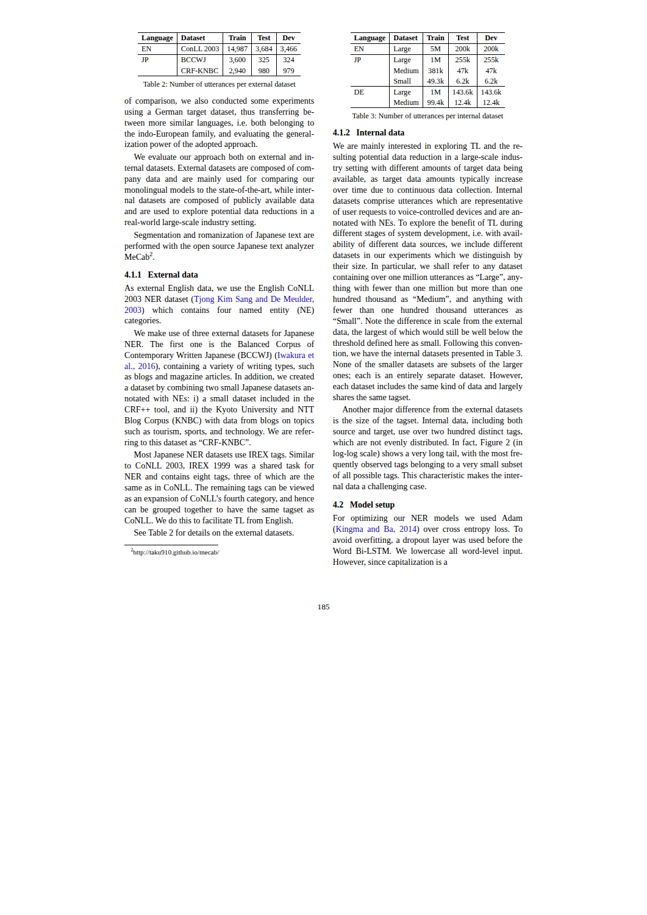| Language | Dataset | Train | Test | Dev |
| --- | --- | --- | --- | --- |
| EN | ConLL 2003 | 14,987 | 3,684 | 3,466 |
| JP | BCCWJ | 3,600 | 325 | 324 |
| | CRF-KNBC | 2,940 | 980 | 979 |
Table 2: Number of utterances per external dataset
of comparison, we also conducted some experiments using a German target dataset, thus transferring between more similar languages, i.e. both belonging to the indo-European family, and evaluating the generalization power of the adopted approach.
We evaluate our approach both on external and internal datasets. External datasets are composed of company data and are mainly used for comparing our monolingual models to the state-of-the-art, while internal datasets are composed of publicly available data and are used to explore potential data reductions in a real-world large-scale industry setting.
Segmentation and romanization of Japanese text are performed with the open source Japanese text analyzer MeCab2.
4.1.1 External data
As external English data, we use the English CoNLL 2003 NER dataset (Tjong Kim Sang and De Meulder, 2003) which contains four named entity (NE) categories.
We make use of three external datasets for Japanese NER. The first one is the Balanced Corpus of Contemporary Written Japanese (BCCWJ) (Iwakura et al., 2016), containing a variety of writing types, such as blogs and magazine articles. In addition, we created a dataset by combining two small Japanese datasets annotated with NEs: i) a small dataset included in the CRF++ tool, and ii) the Kyoto University and NTT Blog Corpus (KNBC) with data from blogs on topics such as tourism, sports, and technology. We are referring to this dataset as “CRF-KNBC”.
Most Japanese NER datasets use IREX tags. Similar to CoNLL 2003, IREX 1999 was a shared task for NER and contains eight tags, three of which are the same as in CoNLL. The remaining tags can be viewed as an expansion of CoNLL’s fourth category, and hence can be grouped together to have the same tagset as CoNLL. We do this to facilitate TL from English.
See Table 2 for details on the external datasets.
2http://taku910.github.io/mecab/
| Language | Dataset | Train | Test | Dev |
| --- | --- | --- | --- | --- |
| EN | Large | 5M | 200k | 200k |
| JP | Large | 1M | 255k | 255k |
| | Medium | 381k | 47k | 47k |
| | Small | 49.3k | 6.2k | 6.2k |
| DE | Large | 1M | 143.6k | 143.6k |
| | Medium | 99.4k | 12.4k | 12.4k |
Table 3: Number of utterances per internal dataset
4.1.2 Internal data
We are mainly interested in exploring TL and the resulting potential data reduction in a large-scale industry setting with different amounts of target data being available, as target data amounts typically increase over time due to continuous data collection. Internal datasets comprise utterances which are representative of user requests to voice-controlled devices and are annotated with NEs. To explore the benefit of TL during different stages of system development, i.e. with availability of different data sources, we include different datasets in our experiments which we distinguish by their size. In particular, we shall refer to any dataset containing over one million utterances as “Large”, anything with fewer than one million but more than one hundred thousand as “Medium”, and anything with fewer than one hundred thousand utterances as “Small”. Note the difference in scale from the external data, the largest of which would still be well below the threshold defined here as small. Following this convention, we have the internal datasets presented in Table 3. None of the smaller datasets are subsets of the larger ones; each is an entirely separate dataset. However, each dataset includes the same kind of data and largely shares the same tagset.
Another major difference from the external datasets is the size of the tagset. Internal data, including both source and target, use over two hundred distinct tags, which are not evenly distributed. In fact, Figure 2 (in log-log scale) shows a very long tail, with the most frequently observed tags belonging to a very small subset of all possible tags. This characteristic makes the internal data a challenging case.
4.2 Model setup
For optimizing our NER models we used Adam (Kingma and Ba, 2014) over cross entropy loss. To avoid overfitting, a dropout layer was used before the Word Bi-LSTM. We lowercase all word-level input. However, since capitalization is a
185